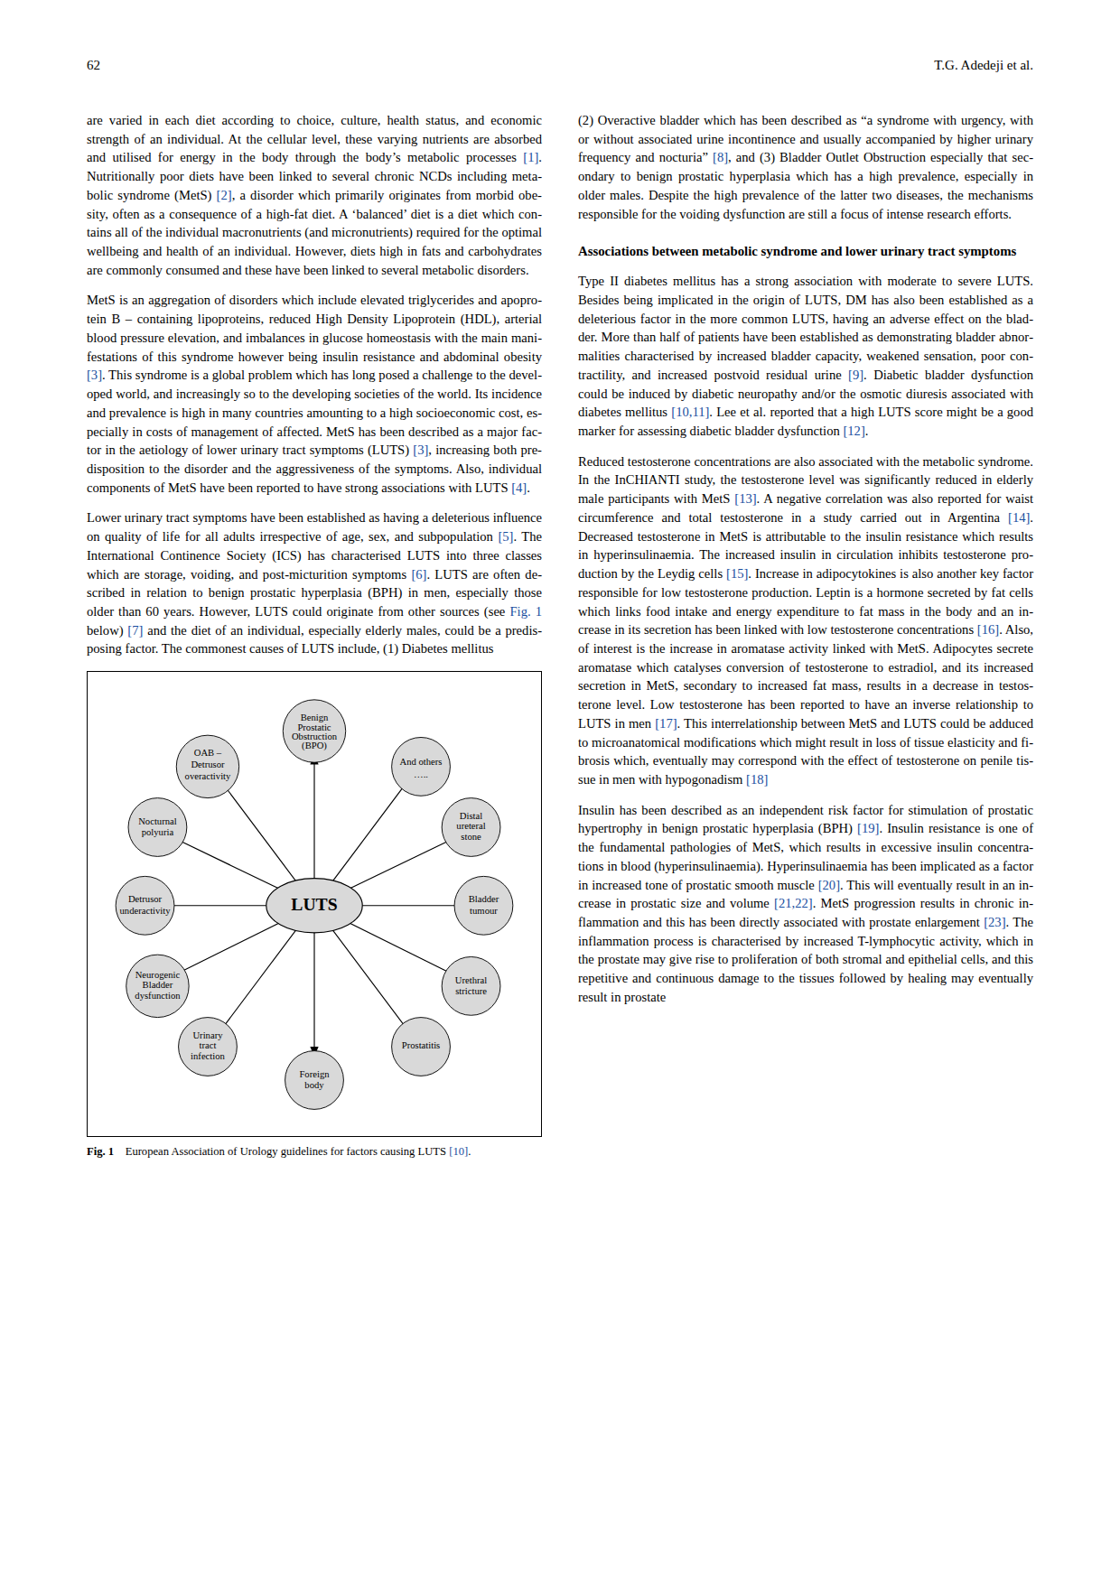62 T.G. Adedeji et al.
are varied in each diet according to choice, culture, health status, and economic strength of an individual. At the cellular level, these varying nutrients are absorbed and utilised for energy in the body through the body’s metabolic processes [1]. Nutritionally poor diets have been linked to several chronic NCDs including metabolic syndrome (MetS) [2], a disorder which primarily originates from morbid obesity, often as a consequence of a high-fat diet. A ‘balanced’ diet is a diet which contains all of the individual macronutrients (and micronutrients) required for the optimal wellbeing and health of an individual. However, diets high in fats and carbohydrates are commonly consumed and these have been linked to several metabolic disorders.
MetS is an aggregation of disorders which include elevated triglycerides and apoprotein B – containing lipoproteins, reduced High Density Lipoprotein (HDL), arterial blood pressure elevation, and imbalances in glucose homeostasis with the main manifestations of this syndrome however being insulin resistance and abdominal obesity [3]. This syndrome is a global problem which has long posed a challenge to the developed world, and increasingly so to the developing societies of the world. Its incidence and prevalence is high in many countries amounting to a high socioeconomic cost, especially in costs of management of affected. MetS has been described as a major factor in the aetiology of lower urinary tract symptoms (LUTS) [3], increasing both predisposition to the disorder and the aggressiveness of the symptoms. Also, individual components of MetS have been reported to have strong associations with LUTS [4].
Lower urinary tract symptoms have been established as having a deleterious influence on quality of life for all adults irrespective of age, sex, and subpopulation [5]. The International Continence Society (ICS) has characterised LUTS into three classes which are storage, voiding, and post-micturition symptoms [6]. LUTS are often described in relation to benign prostatic hyperplasia (BPH) in men, especially those older than 60 years. However, LUTS could originate from other sources (see Fig. 1 below) [7] and the diet of an individual, especially elderly males, could be a predisposing factor. The commonest causes of LUTS include, (1) Diabetes mellitus
LUTS Benign Prostatic Obstruction (BPO) And others ….. Distal ureteral stone Bladder tumour Urethral stricture Prostatitis Foreign body Urinary tract infection Neurogenic Bladder dysfunction Detrusor underactivity Nocturnal polyuria OAB – Detrusor overactivity
Fig. 1 European Association of Urology guidelines for factors causing LUTS [10].
(2) Overactive bladder which has been described as “a syndrome with urgency, with or without associated urine incontinence and usually accompanied by higher urinary frequency and nocturia” [8], and (3) Bladder Outlet Obstruction especially that secondary to benign prostatic hyperplasia which has a high prevalence, especially in older males. Despite the high prevalence of the latter two diseases, the mechanisms responsible for the voiding dysfunction are still a focus of intense research efforts.
Associations between metabolic syndrome and lower urinary tract symptoms
Type II diabetes mellitus has a strong association with moderate to severe LUTS. Besides being implicated in the origin of LUTS, DM has also been established as a deleterious factor in the more common LUTS, having an adverse effect on the bladder. More than half of patients have been established as demonstrating bladder abnormalities characterised by increased bladder capacity, weakened sensation, poor contractility, and increased postvoid residual urine [9]. Diabetic bladder dysfunction could be induced by diabetic neuropathy and/or the osmotic diuresis associated with diabetes mellitus [10,11]. Lee et al. reported that a high LUTS score might be a good marker for assessing diabetic bladder dysfunction [12].
Reduced testosterone concentrations are also associated with the metabolic syndrome. In the InCHIANTI study, the testosterone level was significantly reduced in elderly male participants with MetS [13]. A negative correlation was also reported for waist circumference and total testosterone in a study carried out in Argentina [14]. Decreased testosterone in MetS is attributable to the insulin resistance which results in hyperinsulinaemia. The increased insulin in circulation inhibits testosterone production by the Leydig cells [15]. Increase in adipocytokines is also another key factor responsible for low testosterone production. Leptin is a hormone secreted by fat cells which links food intake and energy expenditure to fat mass in the body and an increase in its secretion has been linked with low testosterone concentrations [16]. Also, of interest is the increase in aromatase activity linked with MetS. Adipocytes secrete aromatase which catalyses conversion of testosterone to estradiol, and its increased secretion in MetS, secondary to increased fat mass, results in a decrease in testosterone level. Low testosterone has been reported to have an inverse relationship to LUTS in men [17]. This interrelationship between MetS and LUTS could be adduced to microanatomical modifications which might result in loss of tissue elasticity and fibrosis which, eventually may correspond with the effect of testosterone on penile tissue in men with hypogonadism [18]
Insulin has been described as an independent risk factor for stimulation of prostatic hypertrophy in benign prostatic hyperplasia (BPH) [19]. Insulin resistance is one of the fundamental pathologies of MetS, which results in excessive insulin concentrations in blood (hyperinsulinaemia). Hyperinsulinaemia has been implicated as a factor in increased tone of prostatic smooth muscle [20]. This will eventually result in an increase in prostatic size and volume [21,22]. MetS progression results in chronic inflammation and this has been directly associated with prostate enlargement [23]. The inflammation process is characterised by increased T-lymphocytic activity, which in the prostate may give rise to proliferation of both stromal and epithelial cells, and this repetitive and continuous damage to the tissues followed by healing may eventually result in prostate